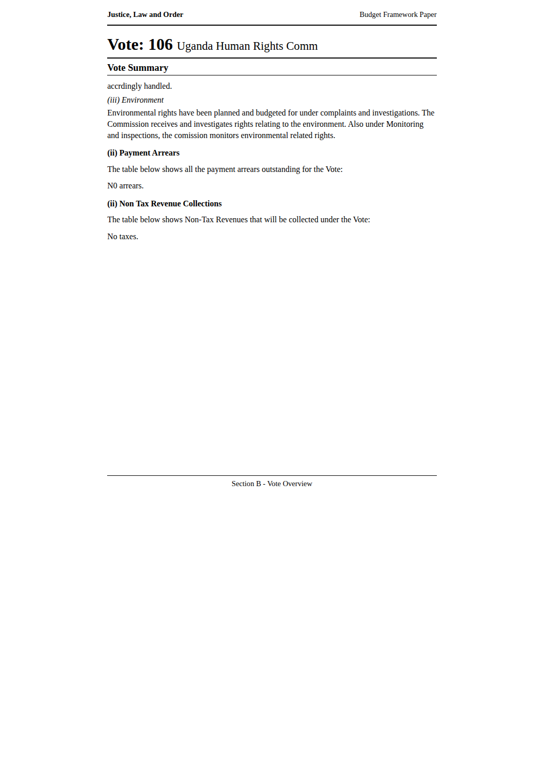Justice, Law and Order Budget Framework Paper
Vote: 106 Uganda Human Rights Comm
Vote Summary
accrdingly handled.
(iii) Environment
Environmental rights have been planned and budgeted for under complaints and investigations. The Commission receives and investigates rights relating to the environment. Also under Monitoring and inspections, the comission monitors environmental related rights.
(ii) Payment Arrears
The table below shows all the payment arrears outstanding for the Vote:
N0 arrears.
(ii) Non Tax Revenue Collections
The table below shows Non-Tax Revenues that will be collected under the Vote:
No taxes.
Section B - Vote Overview